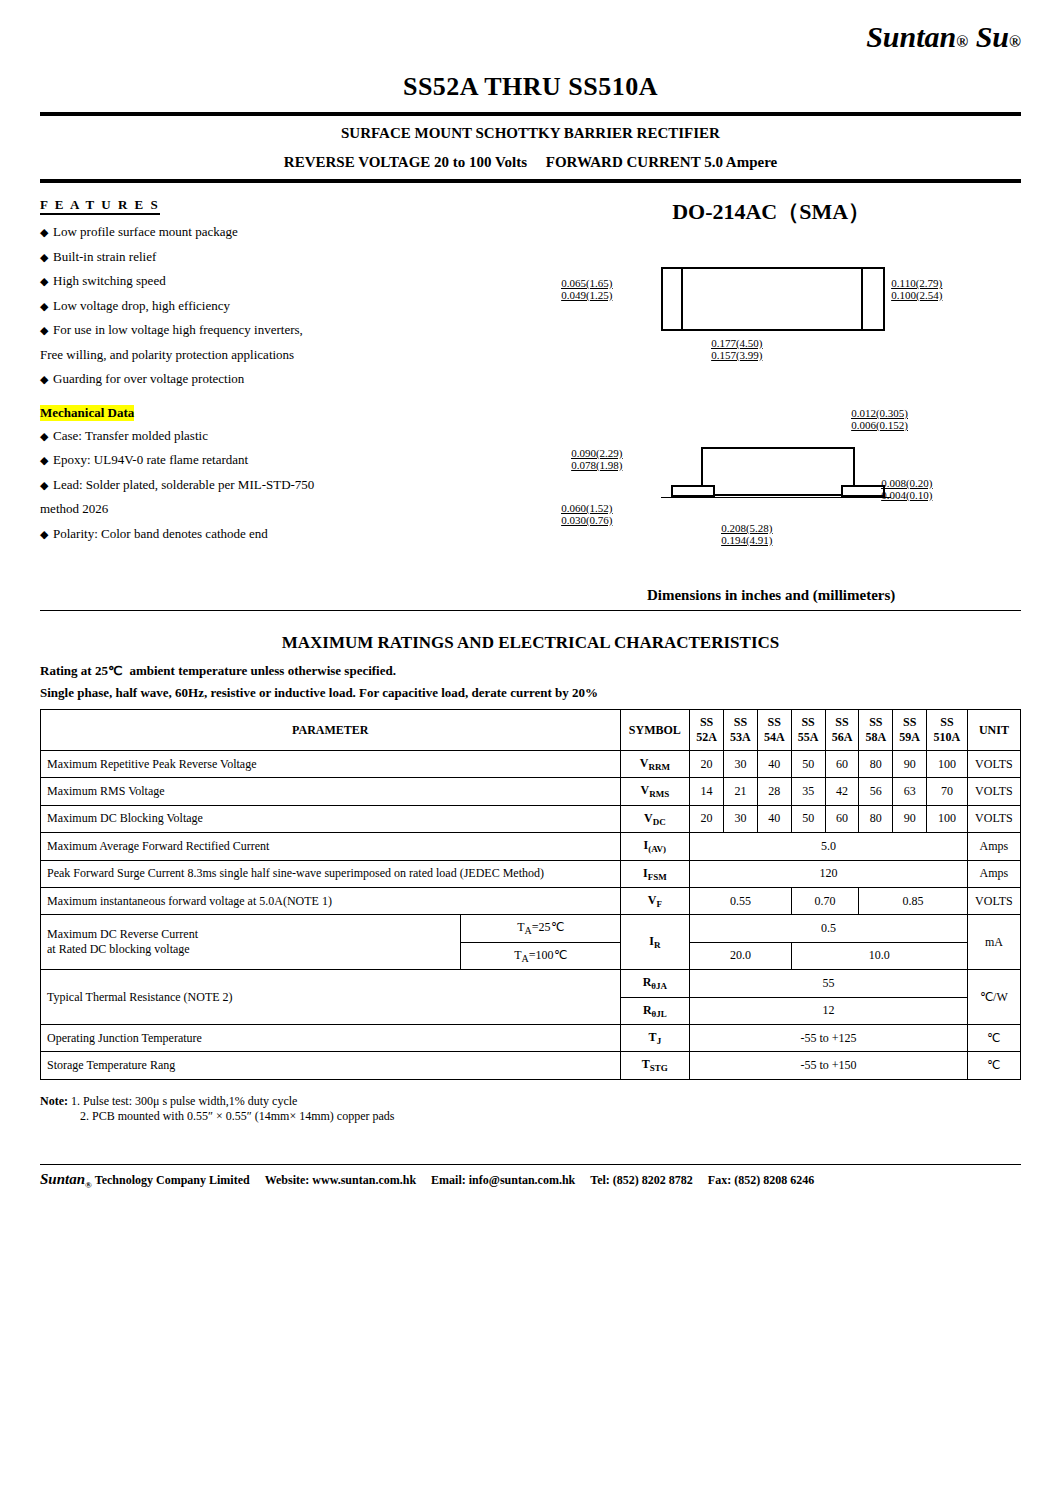Suntan® Su®
SS52A THRU SS510A
SURFACE MOUNT SCHOTTKY BARRIER RECTIFIER
REVERSE VOLTAGE 20 to 100 Volts FORWARD CURRENT 5.0 Ampere
F E A T U R E S
Low profile surface mount package
Built-in strain relief
High switching speed
Low voltage drop, high efficiency
For use in low voltage high frequency inverters,
Free willing, and polarity protection applications
Guarding for over voltage protection
Mechanical Data
Case: Transfer molded plastic
Epoxy: UL94V-0 rate flame retardant
Lead: Solder plated, solderable per MIL-STD-750
method 2026
Polarity: Color band denotes cathode end
DO-214AC（SMA）
0.065(1.65) 0.049(1.25)
0.110(2.79) 0.100(2.54)
0.177(4.50) 0.157(3.99)
0.012(0.305) 0.006(0.152)
0.090(2.29) 0.078(1.98)
0.008(0.20) 0.004(0.10)
0.060(1.52) 0.030(0.76)
0.208(5.28) 0.194(4.91)
Dimensions in inches and (millimeters)
MAXIMUM RATINGS AND ELECTRICAL CHARACTERISTICS
Rating at 25℃ ambient temperature unless otherwise specified.
Single phase, half wave, 60Hz, resistive or inductive load. For capacitive load, derate current by 20%
| PARAMETER | SYMBOL | SS 52A | SS 53A | SS 54A | SS 55A | SS 56A | SS 58A | SS 59A | SS 510A | UNIT |
| --- | --- | --- | --- | --- | --- | --- | --- | --- | --- | --- |
| Maximum Repetitive Peak Reverse Voltage | V RRM | 20 | 30 | 40 | 50 | 60 | 80 | 90 | 100 | VOLTS |
| Maximum RMS Voltage | V RMS | 14 | 21 | 28 | 35 | 42 | 56 | 63 | 70 | VOLTS |
| Maximum DC Blocking Voltage | V DC | 20 | 30 | 40 | 50 | 60 | 80 | 90 | 100 | VOLTS |
| Maximum Average Forward Rectified Current | I (AV) | 5.0 | Amps |
| Peak Forward Surge Current 8.3ms single half sine-wave superimposed on rated load (JEDEC Method) | I FSM | 120 | Amps |
| Maximum instantaneous forward voltage at 5.0A(NOTE 1) | V F | 0.55 | 0.70 | 0.85 | VOLTS |
| Maximum DC Reverse Current at Rated DC blocking voltage | T A =25℃ | I R | 0.5 | mA |
| T A =100℃ | 20.0 | 10.0 |
| Typical Thermal Resistance (NOTE 2) | R θJA | 55 | ℃/W |
| R θJL | 12 |
| Operating Junction Temperature | T J | -55 to +125 | ℃ |
| Storage Temperature Rang | T STG | -55 to +150 | ℃ |
Note: 1. Pulse test: 300μ s pulse width,1% duty cycle
2. PCB mounted with 0.55″ × 0.55″ (14mm× 14mm) copper pads
Suntan® Technology Company Limited Website: www.suntan.com.hk Email: info@suntan.com.hk Tel: (852) 8202 8782 Fax: (852) 8208 6246